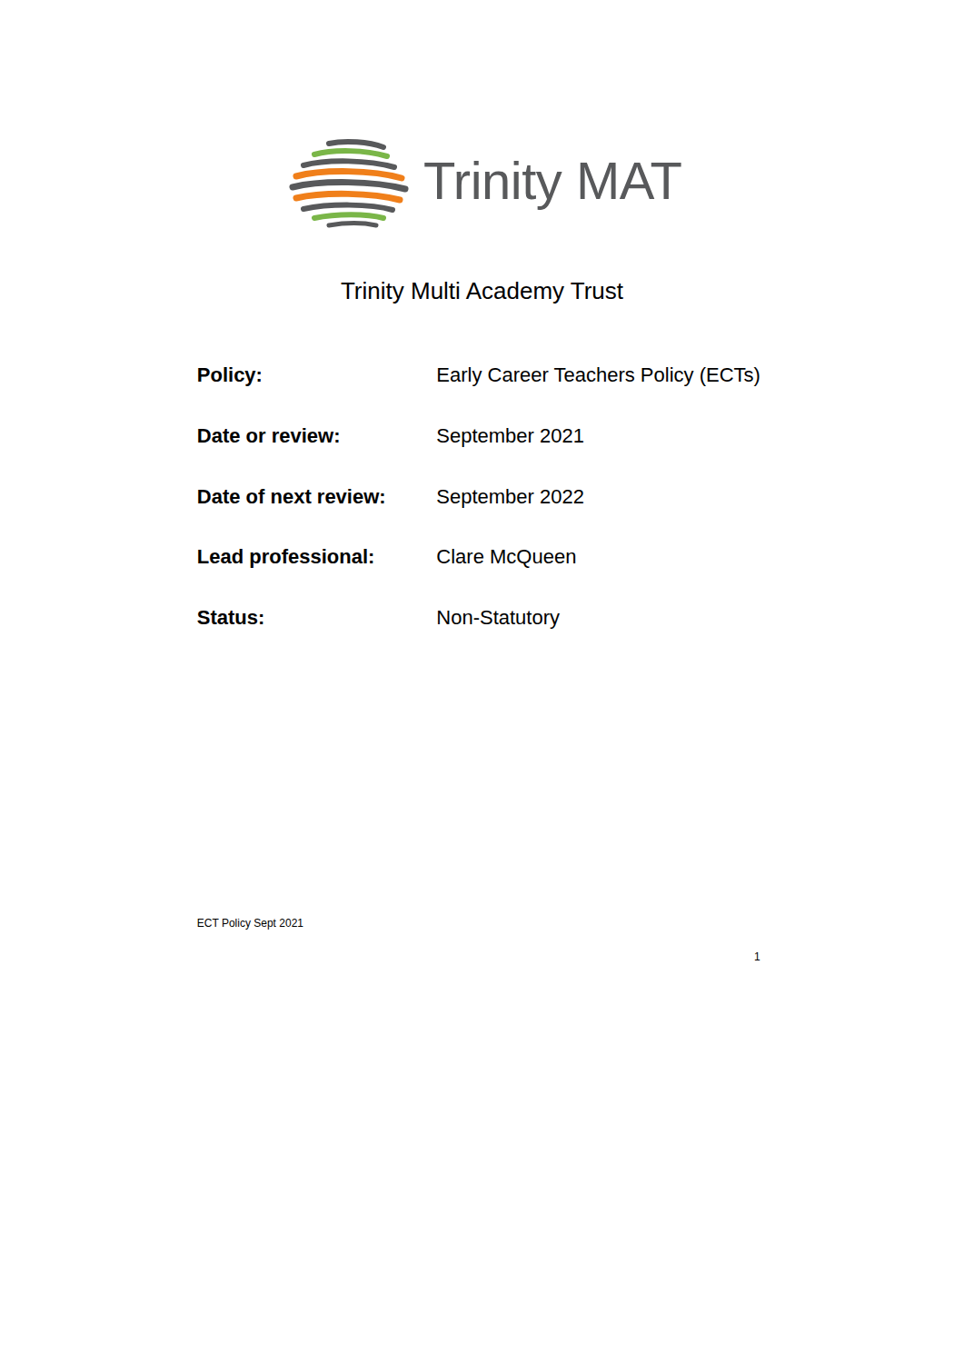Trinity MAT
Trinity Multi Academy Trust
| Policy: | Early Career Teachers Policy (ECTs) |
| Date or review: | September 2021 |
| Date of next review: | September 2022 |
| Lead professional: | Clare McQueen |
| Status: | Non-Statutory |
ECT Policy Sept 2021
1